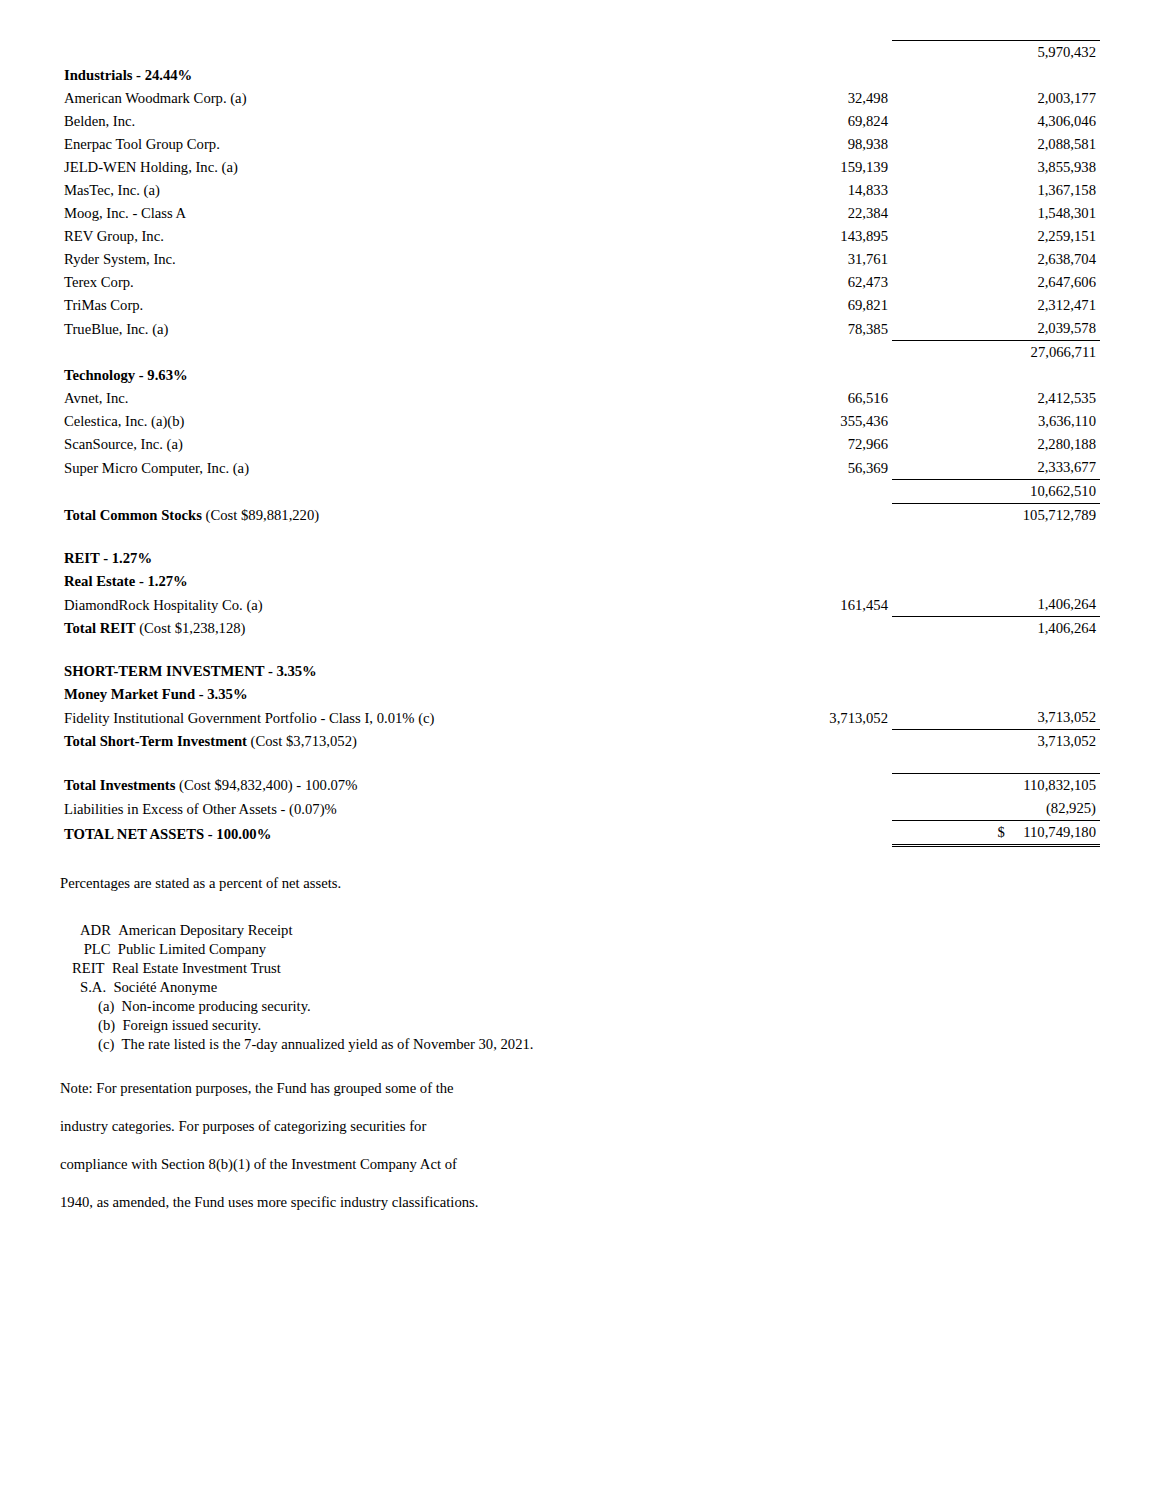| | | 5,970,432 |
| Industrials - 24.44% | | |
| American Woodmark Corp. (a) | 32,498 | 2,003,177 |
| Belden, Inc. | 69,824 | 4,306,046 |
| Enerpac Tool Group Corp. | 98,938 | 2,088,581 |
| JELD-WEN Holding, Inc. (a) | 159,139 | 3,855,938 |
| MasTec, Inc. (a) | 14,833 | 1,367,158 |
| Moog, Inc. - Class A | 22,384 | 1,548,301 |
| REV Group, Inc. | 143,895 | 2,259,151 |
| Ryder System, Inc. | 31,761 | 2,638,704 |
| Terex Corp. | 62,473 | 2,647,606 |
| TriMas Corp. | 69,821 | 2,312,471 |
| TrueBlue, Inc. (a) | 78,385 | 2,039,578 |
| | | 27,066,711 |
| Technology - 9.63% | | |
| Avnet, Inc. | 66,516 | 2,412,535 |
| Celestica, Inc. (a)(b) | 355,436 | 3,636,110 |
| ScanSource, Inc. (a) | 72,966 | 2,280,188 |
| Super Micro Computer, Inc. (a) | 56,369 | 2,333,677 |
| | | 10,662,510 |
| Total Common Stocks (Cost $89,881,220) | | 105,712,789 |
| REIT - 1.27% | | |
| Real Estate - 1.27% | | |
| DiamondRock Hospitality Co. (a) | 161,454 | 1,406,264 |
| Total REIT (Cost $1,238,128) | | 1,406,264 |
| SHORT-TERM INVESTMENT - 3.35% | | |
| Money Market Fund - 3.35% | | |
| Fidelity Institutional Government Portfolio - Class I, 0.01% (c) | 3,713,052 | 3,713,052 |
| Total Short-Term Investment (Cost $3,713,052) | | 3,713,052 |
| Total Investments (Cost $94,832,400) - 100.07% | | 110,832,105 |
| Liabilities in Excess of Other Assets - (0.07)% | | (82,925) |
| TOTAL NET ASSETS - 100.00% | | $ 110,749,180 |
Percentages are stated as a percent of net assets.
ADR American Depositary Receipt PLC Public Limited Company REIT Real Estate Investment Trust S.A. Société Anonyme (a) Non-income producing security. (b) Foreign issued security. (c) The rate listed is the 7-day annualized yield as of November 30, 2021.
Note: For presentation purposes, the Fund has grouped some of the
industry categories. For purposes of categorizing securities for
compliance with Section 8(b)(1) of the Investment Company Act of
1940, as amended, the Fund uses more specific industry classifications.